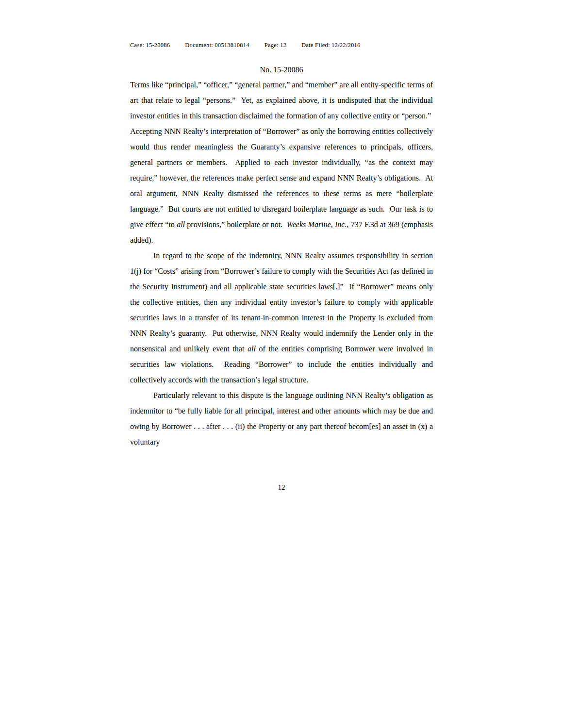Case: 15-20086 Document: 00513810814 Page: 12 Date Filed: 12/22/2016
No. 15-20086
Terms like “principal,” “officer,” “general partner,” and “member” are all entity-specific terms of art that relate to legal “persons.” Yet, as explained above, it is undisputed that the individual investor entities in this transaction disclaimed the formation of any collective entity or “person.” Accepting NNN Realty’s interpretation of “Borrower” as only the borrowing entities collectively would thus render meaningless the Guaranty’s expansive references to principals, officers, general partners or members. Applied to each investor individually, “as the context may require,” however, the references make perfect sense and expand NNN Realty’s obligations. At oral argument, NNN Realty dismissed the references to these terms as mere “boilerplate language.” But courts are not entitled to disregard boilerplate language as such. Our task is to give effect “to all provisions,” boilerplate or not. Weeks Marine, Inc., 737 F.3d at 369 (emphasis added).
In regard to the scope of the indemnity, NNN Realty assumes responsibility in section 1(j) for “Costs” arising from “Borrower’s failure to comply with the Securities Act (as defined in the Security Instrument) and all applicable state securities laws[.]” If “Borrower” means only the collective entities, then any individual entity investor’s failure to comply with applicable securities laws in a transfer of its tenant-in-common interest in the Property is excluded from NNN Realty’s guaranty. Put otherwise, NNN Realty would indemnify the Lender only in the nonsensical and unlikely event that all of the entities comprising Borrower were involved in securities law violations. Reading “Borrower” to include the entities individually and collectively accords with the transaction’s legal structure.
Particularly relevant to this dispute is the language outlining NNN Realty’s obligation as indemnitor to “be fully liable for all principal, interest and other amounts which may be due and owing by Borrower . . . after . . . (ii) the Property or any part thereof becom[es] an asset in (x) a voluntary
12